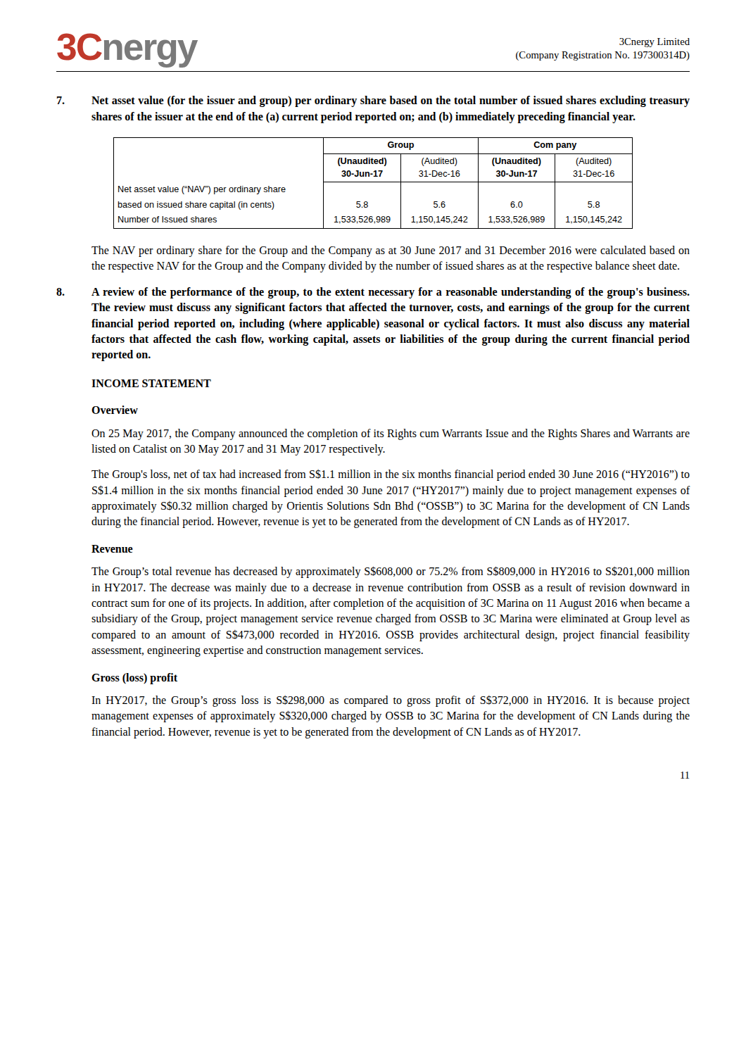3 Cnergy
3Cnergy Limited
(Company Registration No. 197300314D)
7.
Net asset value (for the issuer and group) per ordinary share based on the total number of issued shares excluding treasury shares of the issuer at the end of the (a) current period reported on; and (b) immediately preceding financial year.
| | Group | Com pany |
| (Unaudited) 30-Jun-17 | (Audited) 31-Dec-16 | (Unaudited) 30-Jun-17 | (Audited) 31-Dec-16 |
| Net asset value (“NAV”) per ordinary share | | | | |
| based on issued share capital (in cents) | 5.8 | 5.6 | 6.0 | 5.8 |
| Number of Issued shares | 1,533,526,989 | 1,150,145,242 | 1,533,526,989 | 1,150,145,242 |
The NAV per ordinary share for the Group and the Company as at 30 June 2017 and 31 December 2016 were calculated based on the respective NAV for the Group and the Company divided by the number of issued shares as at the respective balance sheet date.
8.
A review of the performance of the group, to the extent necessary for a reasonable understanding of the group's business. The review must discuss any significant factors that affected the turnover, costs, and earnings of the group for the current financial period reported on, including (where applicable) seasonal or cyclical factors. It must also discuss any material factors that affected the cash flow, working capital, assets or liabilities of the group during the current financial period reported on.
INCOME STATEMENT
Overview
On 25 May 2017, the Company announced the completion of its Rights cum Warrants Issue and the Rights Shares and Warrants are listed on Catalist on 30 May 2017 and 31 May 2017 respectively.
The Group's loss, net of tax had increased from S$1.1 million in the six months financial period ended 30 June 2016 (“HY2016”) to S$1.4 million in the six months financial period ended 30 June 2017 (“HY2017”) mainly due to project management expenses of approximately S$0.32 million charged by Orientis Solutions Sdn Bhd (“OSSB”) to 3C Marina for the development of CN Lands during the financial period. However, revenue is yet to be generated from the development of CN Lands as of HY2017.
Revenue
The Group’s total revenue has decreased by approximately S$608,000 or 75.2% from S$809,000 in HY2016 to S$201,000 million in HY2017. The decrease was mainly due to a decrease in revenue contribution from OSSB as a result of revision downward in contract sum for one of its projects. In addition, after completion of the acquisition of 3C Marina on 11 August 2016 when became a subsidiary of the Group, project management service revenue charged from OSSB to 3C Marina were eliminated at Group level as compared to an amount of S$473,000 recorded in HY2016. OSSB provides architectural design, project financial feasibility assessment, engineering expertise and construction management services.
Gross (loss) profit
In HY2017, the Group’s gross loss is S$298,000 as compared to gross profit of S$372,000 in HY2016. It is because project management expenses of approximately S$320,000 charged by OSSB to 3C Marina for the development of CN Lands during the financial period. However, revenue is yet to be generated from the development of CN Lands as of HY2017.
11